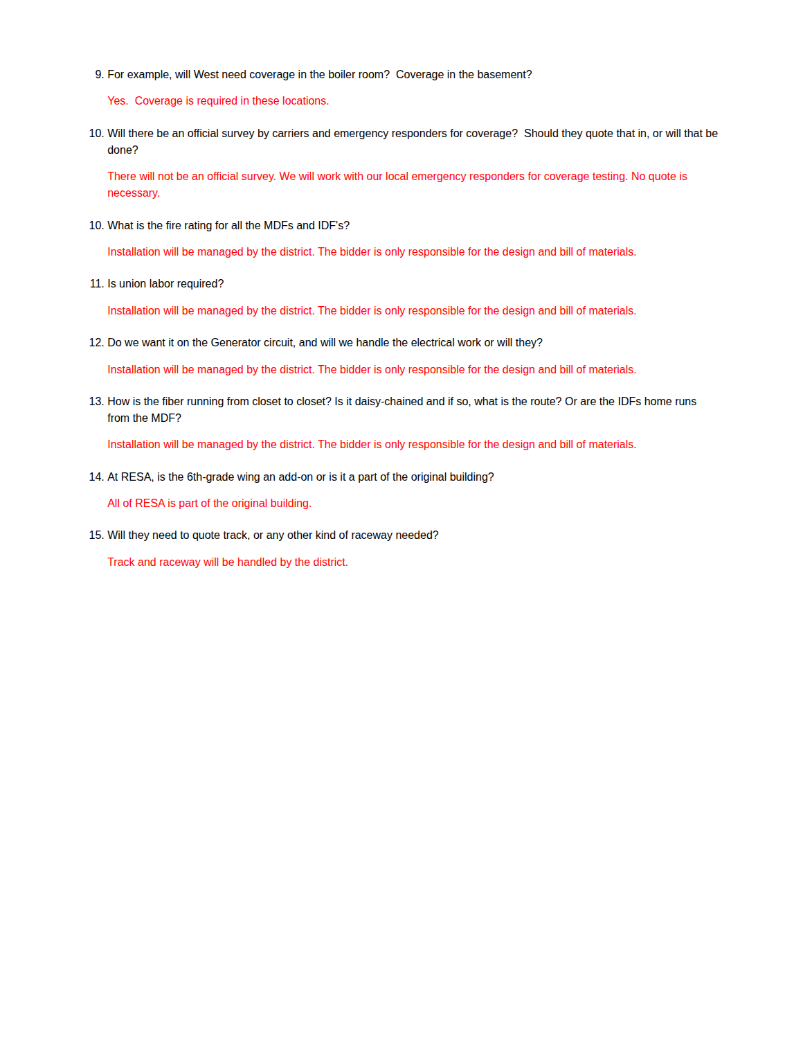For example, will West need coverage in the boiler room? Coverage in the basement?
Yes. Coverage is required in these locations.
Will there be an official survey by carriers and emergency responders for coverage? Should they quote that in, or will that be done?
There will not be an official survey. We will work with our local emergency responders for coverage testing. No quote is necessary.
What is the fire rating for all the MDFs and IDF's?
Installation will be managed by the district. The bidder is only responsible for the design and bill of materials.
Is union labor required?
Installation will be managed by the district. The bidder is only responsible for the design and bill of materials.
Do we want it on the Generator circuit, and will we handle the electrical work or will they?
Installation will be managed by the district. The bidder is only responsible for the design and bill of materials.
How is the fiber running from closet to closet? Is it daisy-chained and if so, what is the route? Or are the IDFs home runs from the MDF?
Installation will be managed by the district. The bidder is only responsible for the design and bill of materials.
At RESA, is the 6th-grade wing an add-on or is it a part of the original building?
All of RESA is part of the original building.
Will they need to quote track, or any other kind of raceway needed?
Track and raceway will be handled by the district.